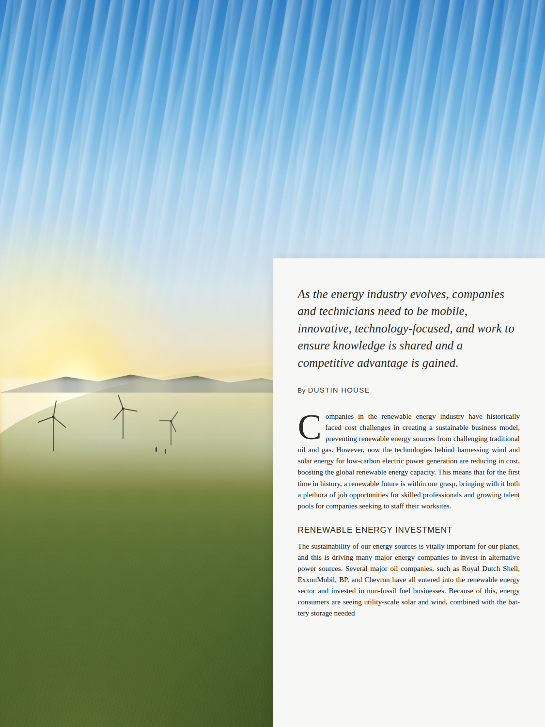As the energy industry evolves, companies and technicians need to be mobile, innovative, technology-focused, and work to ensure knowledge is shared and a competitive advantage is gained.
By DUSTIN HOUSE
Companies in the renewable energy industry have historically faced cost challenges in creating a sustainable business model, preventing renewable energy sources from challenging traditional oil and gas. However, now the technologies behind harnessing wind and solar energy for low-carbon electric power generation are reducing in cost, boosting the global renewable energy capacity. This means that for the first time in history, a renewable future is within our grasp, bringing with it both a plethora of job opportunities for skilled professionals and growing talent pools for companies seeking to staff their worksites.
Renewable Energy Investment
The sustainability of our energy sources is vitally important for our planet, and this is driving many major energy companies to invest in alternative power sources. Several major oil companies, such as Royal Dutch Shell, ExxonMobil, BP, and Chevron have all entered into the renewable energy sector and invested in non-fossil fuel businesses. Because of this, energy consumers are seeing utility-scale solar and wind, combined with the battery storage needed